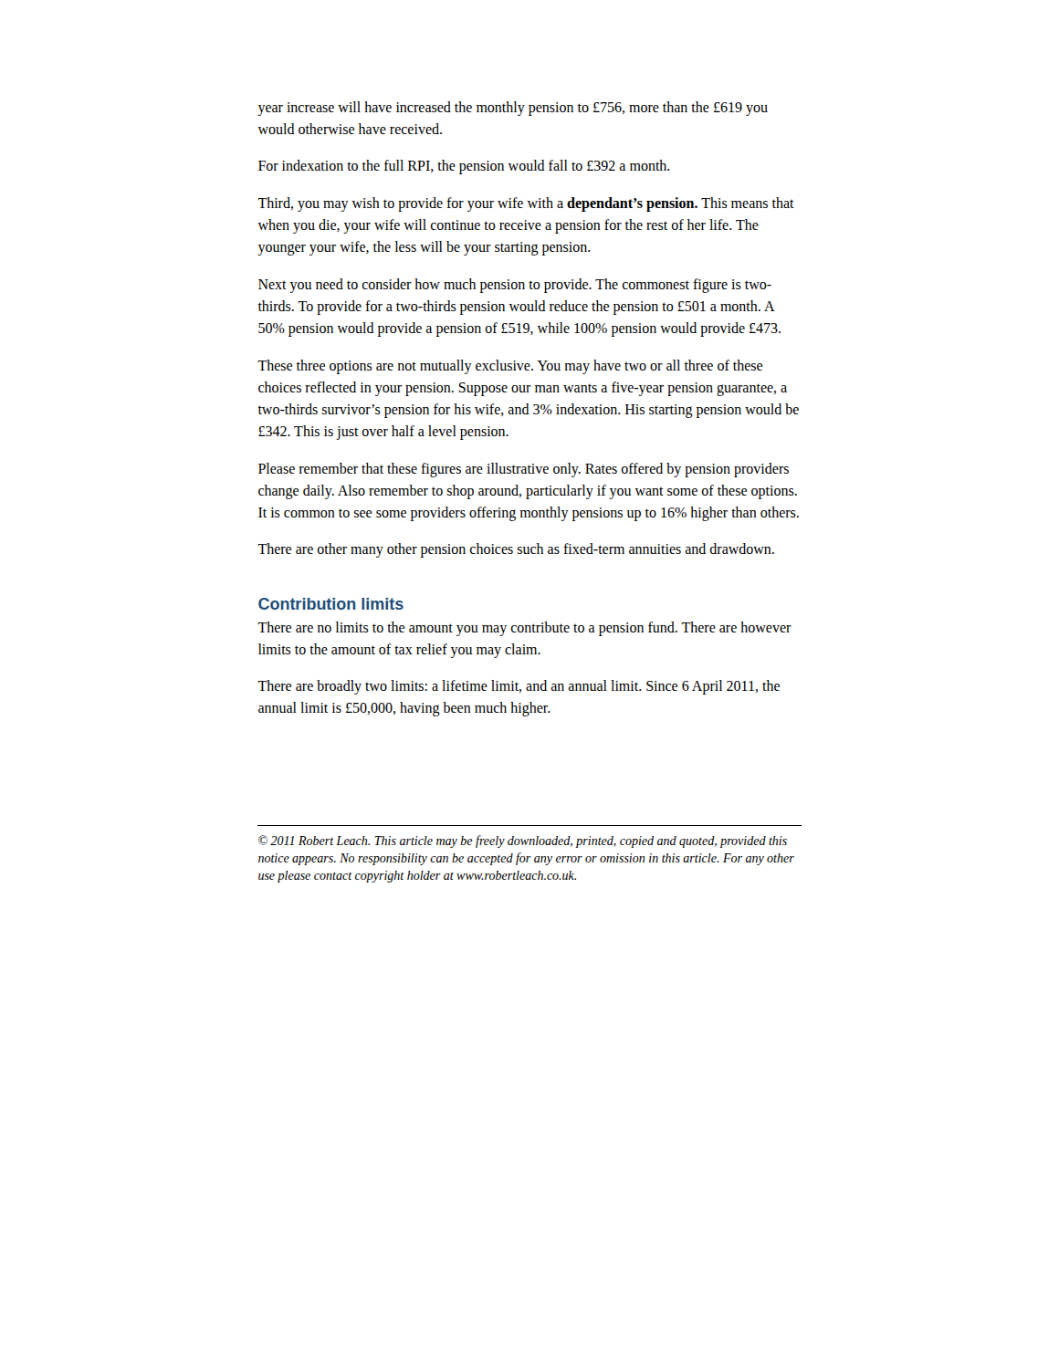year increase will have increased the monthly pension to £756, more than the £619 you would otherwise have received.
For indexation to the full RPI, the pension would fall to £392 a month.
Third, you may wish to provide for your wife with a dependant’s pension. This means that when you die, your wife will continue to receive a pension for the rest of her life. The younger your wife, the less will be your starting pension.
Next you need to consider how much pension to provide. The commonest figure is two-thirds. To provide for a two-thirds pension would reduce the pension to £501 a month. A 50% pension would provide a pension of £519, while 100% pension would provide £473.
These three options are not mutually exclusive. You may have two or all three of these choices reflected in your pension. Suppose our man wants a five-year pension guarantee, a two-thirds survivor’s pension for his wife, and 3% indexation. His starting pension would be £342. This is just over half a level pension.
Please remember that these figures are illustrative only. Rates offered by pension providers change daily. Also remember to shop around, particularly if you want some of these options. It is common to see some providers offering monthly pensions up to 16% higher than others.
There are other many other pension choices such as fixed-term annuities and drawdown.
Contribution limits
There are no limits to the amount you may contribute to a pension fund. There are however limits to the amount of tax relief you may claim.
There are broadly two limits: a lifetime limit, and an annual limit. Since 6 April 2011, the annual limit is £50,000, having been much higher.
© 2011 Robert Leach. This article may be freely downloaded, printed, copied and quoted, provided this notice appears. No responsibility can be accepted for any error or omission in this article. For any other use please contact copyright holder at www.robertleach.co.uk.